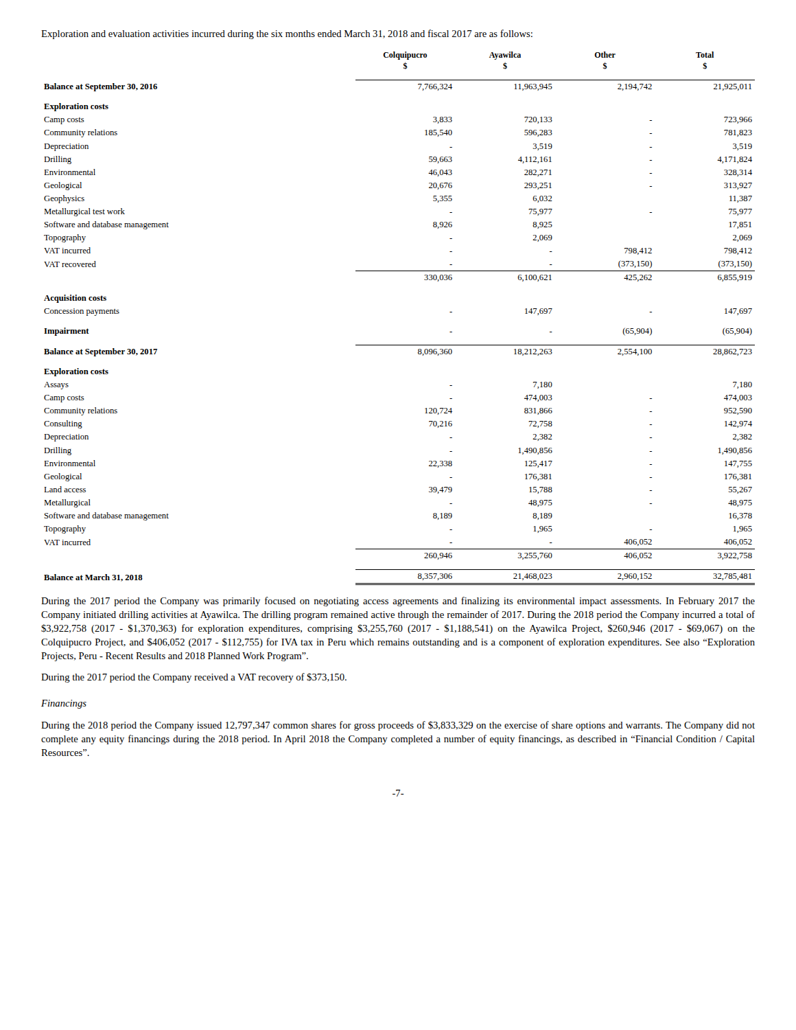Exploration and evaluation activities incurred during the six months ended March 31, 2018 and fiscal 2017 are as follows:
| | Colquipucro $ | Ayawilca $ | Other $ | Total $ |
| --- | --- | --- | --- | --- |
| Balance at September 30, 2016 | 7,766,324 | 11,963,945 | 2,194,742 | 21,925,011 |
| Exploration costs | | | | |
| Camp costs | 3,833 | 720,133 | - | 723,966 |
| Community relations | 185,540 | 596,283 | - | 781,823 |
| Depreciation | - | 3,519 | - | 3,519 |
| Drilling | 59,663 | 4,112,161 | - | 4,171,824 |
| Environmental | 46,043 | 282,271 | - | 328,314 |
| Geological | 20,676 | 293,251 | - | 313,927 |
| Geophysics | 5,355 | 6,032 | | 11,387 |
| Metallurgical test work | - | 75,977 | - | 75,977 |
| Software and database management | 8,926 | 8,925 | | 17,851 |
| Topography | - | 2,069 | | 2,069 |
| VAT incurred | - | - | 798,412 | 798,412 |
| VAT recovered | - | - | (373,150) | (373,150) |
| | 330,036 | 6,100,621 | 425,262 | 6,855,919 |
| Acquisition costs | | | | |
| Concession payments | - | 147,697 | - | 147,697 |
| Impairment | - | - | (65,904) | (65,904) |
| Balance at September 30, 2017 | 8,096,360 | 18,212,263 | 2,554,100 | 28,862,723 |
| Exploration costs | | | | |
| Assays | - | 7,180 | | 7,180 |
| Camp costs | - | 474,003 | - | 474,003 |
| Community relations | 120,724 | 831,866 | - | 952,590 |
| Consulting | 70,216 | 72,758 | - | 142,974 |
| Depreciation | - | 2,382 | - | 2,382 |
| Drilling | - | 1,490,856 | - | 1,490,856 |
| Environmental | 22,338 | 125,417 | - | 147,755 |
| Geological | - | 176,381 | - | 176,381 |
| Land access | 39,479 | 15,788 | - | 55,267 |
| Metallurgical | - | 48,975 | - | 48,975 |
| Software and database management | 8,189 | 8,189 | | 16,378 |
| Topography | - | 1,965 | - | 1,965 |
| VAT incurred | - | - | 406,052 | 406,052 |
| | 260,946 | 3,255,760 | 406,052 | 3,922,758 |
| Balance at March 31, 2018 | 8,357,306 | 21,468,023 | 2,960,152 | 32,785,481 |
During the 2017 period the Company was primarily focused on negotiating access agreements and finalizing its environmental impact assessments. In February 2017 the Company initiated drilling activities at Ayawilca. The drilling program remained active through the remainder of 2017. During the 2018 period the Company incurred a total of $3,922,758 (2017 - $1,370,363) for exploration expenditures, comprising $3,255,760 (2017 - $1,188,541) on the Ayawilca Project, $260,946 (2017 - $69,067) on the Colquipucro Project, and $406,052 (2017 - $112,755) for IVA tax in Peru which remains outstanding and is a component of exploration expenditures. See also “Exploration Projects, Peru - Recent Results and 2018 Planned Work Program”.
During the 2017 period the Company received a VAT recovery of $373,150.
Financings
During the 2018 period the Company issued 12,797,347 common shares for gross proceeds of $3,833,329 on the exercise of share options and warrants. The Company did not complete any equity financings during the 2018 period. In April 2018 the Company completed a number of equity financings, as described in “Financial Condition / Capital Resources”.
-7-